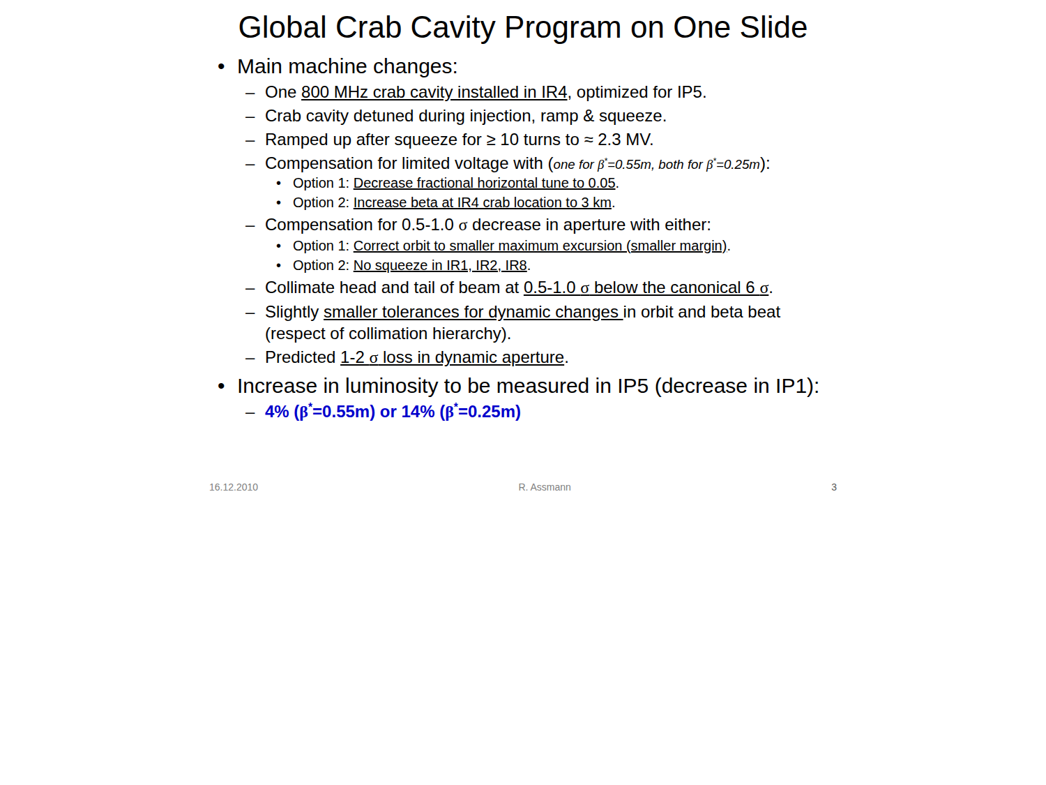Global Crab Cavity Program on One Slide
Main machine changes:
One 800 MHz crab cavity installed in IR4, optimized for IP5.
Crab cavity detuned during injection, ramp & squeeze.
Ramped up after squeeze for ≥ 10 turns to ≈ 2.3 MV.
Compensation for limited voltage with (one for β*=0.55m, both for β*=0.25m):
Option 1: Decrease fractional horizontal tune to 0.05.
Option 2: Increase beta at IR4 crab location to 3 km.
Compensation for 0.5-1.0 σ decrease in aperture with either:
Option 1: Correct orbit to smaller maximum excursion (smaller margin).
Option 2: No squeeze in IR1, IR2, IR8.
Collimate head and tail of beam at 0.5-1.0 σ below the canonical 6 σ.
Slightly smaller tolerances for dynamic changes in orbit and beta beat (respect of collimation hierarchy).
Predicted 1-2 σ loss in dynamic aperture.
Increase in luminosity to be measured in IP5 (decrease in IP1):
4% (β*=0.55m) or 14% (β*=0.25m)
16.12.2010 3
R. Assmann